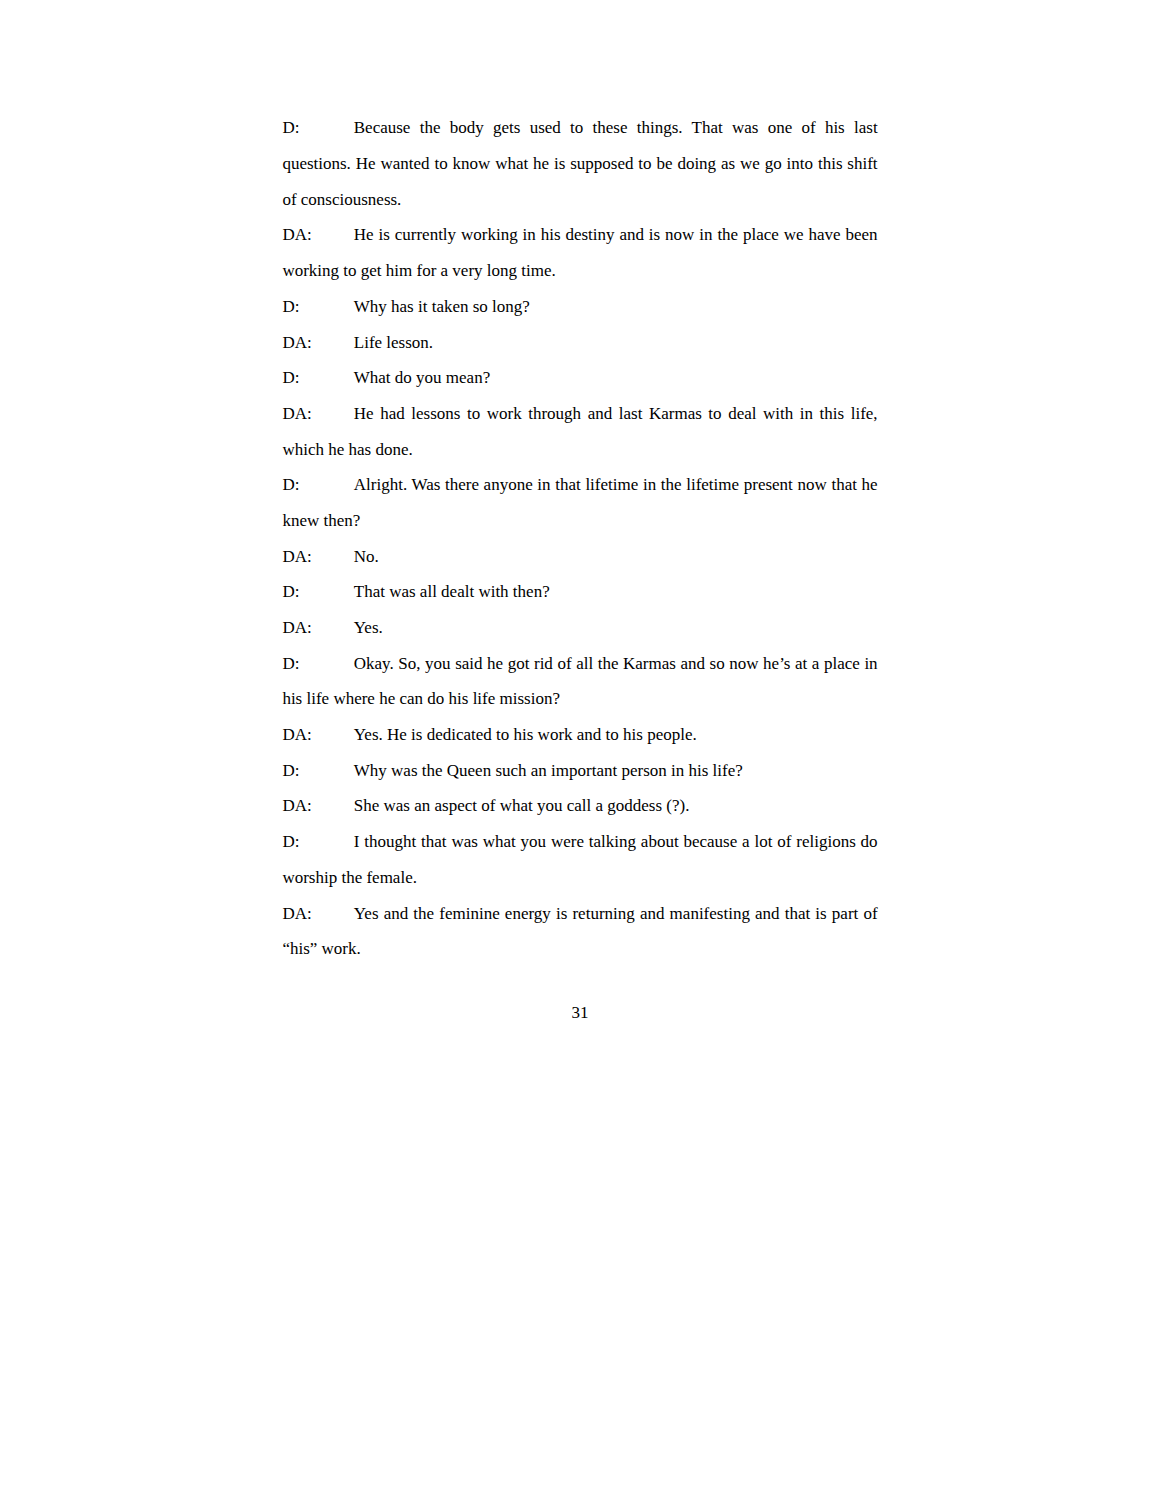D: Because the body gets used to these things. That was one of his last questions. He wanted to know what he is supposed to be doing as we go into this shift of consciousness.
DA: He is currently working in his destiny and is now in the place we have been working to get him for a very long time.
D: Why has it taken so long?
DA: Life lesson.
D: What do you mean?
DA: He had lessons to work through and last Karmas to deal with in this life, which he has done.
D: Alright. Was there anyone in that lifetime in the lifetime present now that he knew then?
DA: No.
D: That was all dealt with then?
DA: Yes.
D: Okay. So, you said he got rid of all the Karmas and so now he’s at a place in his life where he can do his life mission?
DA: Yes. He is dedicated to his work and to his people.
D: Why was the Queen such an important person in his life?
DA: She was an aspect of what you call a goddess (?).
D: I thought that was what you were talking about because a lot of religions do worship the female.
DA: Yes and the feminine energy is returning and manifesting and that is part of “his” work.
31